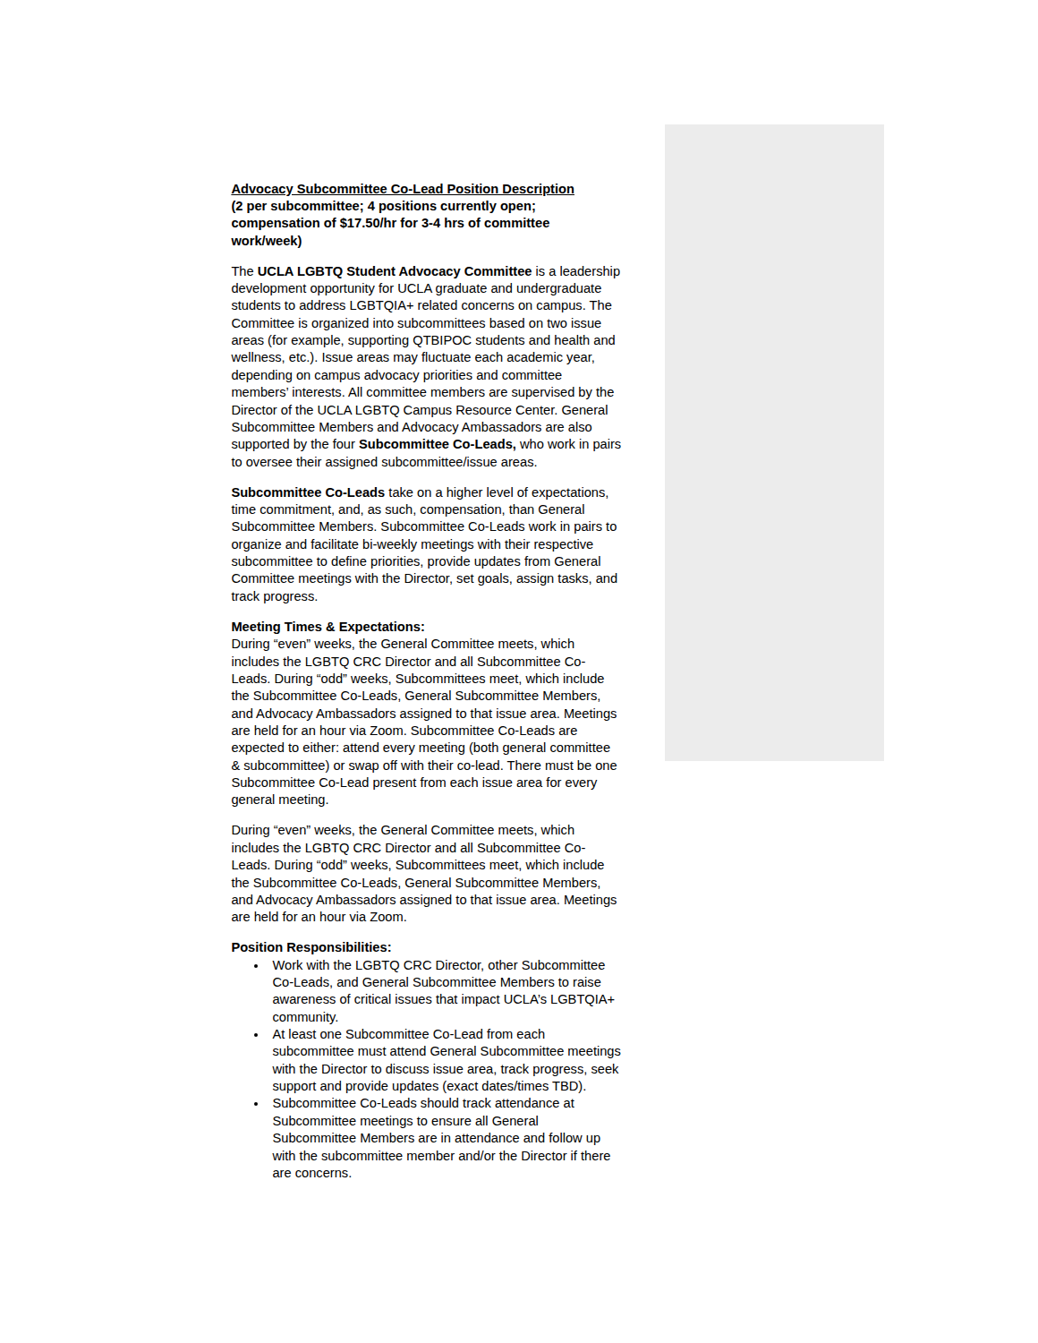Advocacy Subcommittee Co-Lead Position Description
(2 per subcommittee; 4 positions currently open; compensation of $17.50/hr for 3-4 hrs of committee work/week)
The UCLA LGBTQ Student Advocacy Committee is a leadership development opportunity for UCLA graduate and undergraduate students to address LGBTQIA+ related concerns on campus. The Committee is organized into subcommittees based on two issue areas (for example, supporting QTBIPOC students and health and wellness, etc.). Issue areas may fluctuate each academic year, depending on campus advocacy priorities and committee members’ interests. All committee members are supervised by the Director of the UCLA LGBTQ Campus Resource Center. General Subcommittee Members and Advocacy Ambassadors are also supported by the four Subcommittee Co-Leads, who work in pairs to oversee their assigned subcommittee/issue areas.
Subcommittee Co-Leads take on a higher level of expectations, time commitment, and, as such, compensation, than General Subcommittee Members. Subcommittee Co-Leads work in pairs to organize and facilitate bi-weekly meetings with their respective subcommittee to define priorities, provide updates from General Committee meetings with the Director, set goals, assign tasks, and track progress.
Meeting Times & Expectations:
During “even” weeks, the General Committee meets, which includes the LGBTQ CRC Director and all Subcommittee Co-Leads. During “odd” weeks, Subcommittees meet, which include the Subcommittee Co-Leads, General Subcommittee Members, and Advocacy Ambassadors assigned to that issue area. Meetings are held for an hour via Zoom. Subcommittee Co-Leads are expected to either: attend every meeting (both general committee & subcommittee) or swap off with their co-lead. There must be one Subcommittee Co-Lead present from each issue area for every general meeting.
During “even” weeks, the General Committee meets, which includes the LGBTQ CRC Director and all Subcommittee Co-Leads. During “odd” weeks, Subcommittees meet, which include the Subcommittee Co-Leads, General Subcommittee Members, and Advocacy Ambassadors assigned to that issue area. Meetings are held for an hour via Zoom.
Position Responsibilities:
Work with the LGBTQ CRC Director, other Subcommittee Co-Leads, and General Subcommittee Members to raise awareness of critical issues that impact UCLA’s LGBTQIA+ community.
At least one Subcommittee Co-Lead from each subcommittee must attend General Subcommittee meetings with the Director to discuss issue area, track progress, seek support and provide updates (exact dates/times TBD).
Subcommittee Co-Leads should track attendance at Subcommittee meetings to ensure all General Subcommittee Members are in attendance and follow up with the subcommittee member and/or the Director if there are concerns.